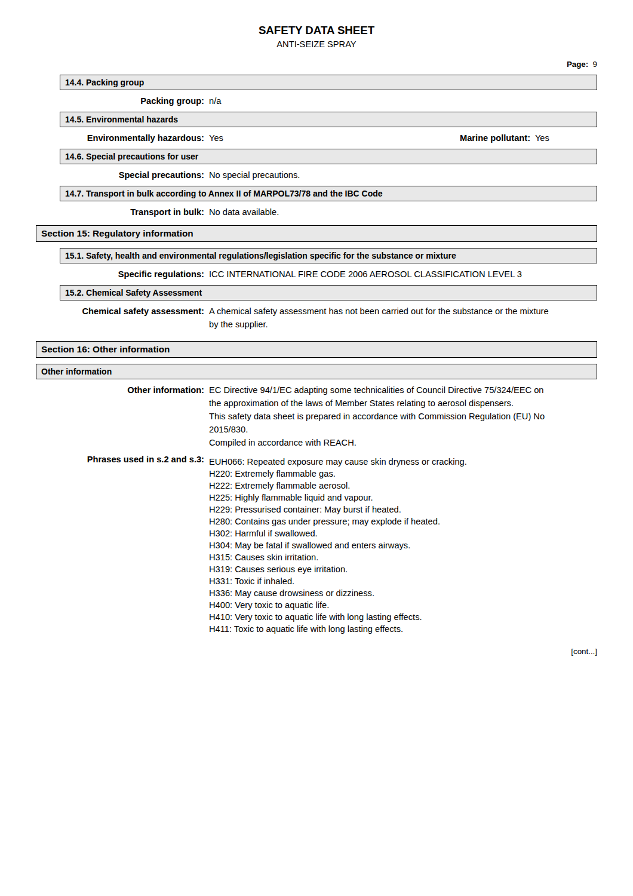SAFETY DATA SHEET
ANTI-SEIZE SPRAY
Page: 9
14.4. Packing group
Packing group:
n/a
14.5. Environmental hazards
Environmentally hazardous:
Yes Marine pollutant: Yes
14.6. Special precautions for user
Special precautions:
No special precautions.
14.7. Transport in bulk according to Annex II of MARPOL73/78 and the IBC Code
Transport in bulk:
No data available.
Section 15: Regulatory information
15.1. Safety, health and environmental regulations/legislation specific for the substance or mixture
Specific regulations:
ICC INTERNATIONAL FIRE CODE 2006 AEROSOL CLASSIFICATION LEVEL 3
15.2. Chemical Safety Assessment
Chemical safety assessment:
A chemical safety assessment has not been carried out for the substance or the mixture
by the supplier.
Section 16: Other information
Other information
Other information:
EC Directive 94/1/EC adapting some technicalities of Council Directive 75/324/EEC on
the approximation of the laws of Member States relating to aerosol dispensers.
This safety data sheet is prepared in accordance with Commission Regulation (EU) No
2015/830.
Compiled in accordance with REACH.
Phrases used in s.2 and s.3:
EUH066: Repeated exposure may cause skin dryness or cracking.
H220: Extremely flammable gas.
H222: Extremely flammable aerosol.
H225: Highly flammable liquid and vapour.
H229: Pressurised container: May burst if heated.
H280: Contains gas under pressure; may explode if heated.
H302: Harmful if swallowed.
H304: May be fatal if swallowed and enters airways.
H315: Causes skin irritation.
H319: Causes serious eye irritation.
H331: Toxic if inhaled.
H336: May cause drowsiness or dizziness.
H400: Very toxic to aquatic life.
H410: Very toxic to aquatic life with long lasting effects.
H411: Toxic to aquatic life with long lasting effects.
[cont...]